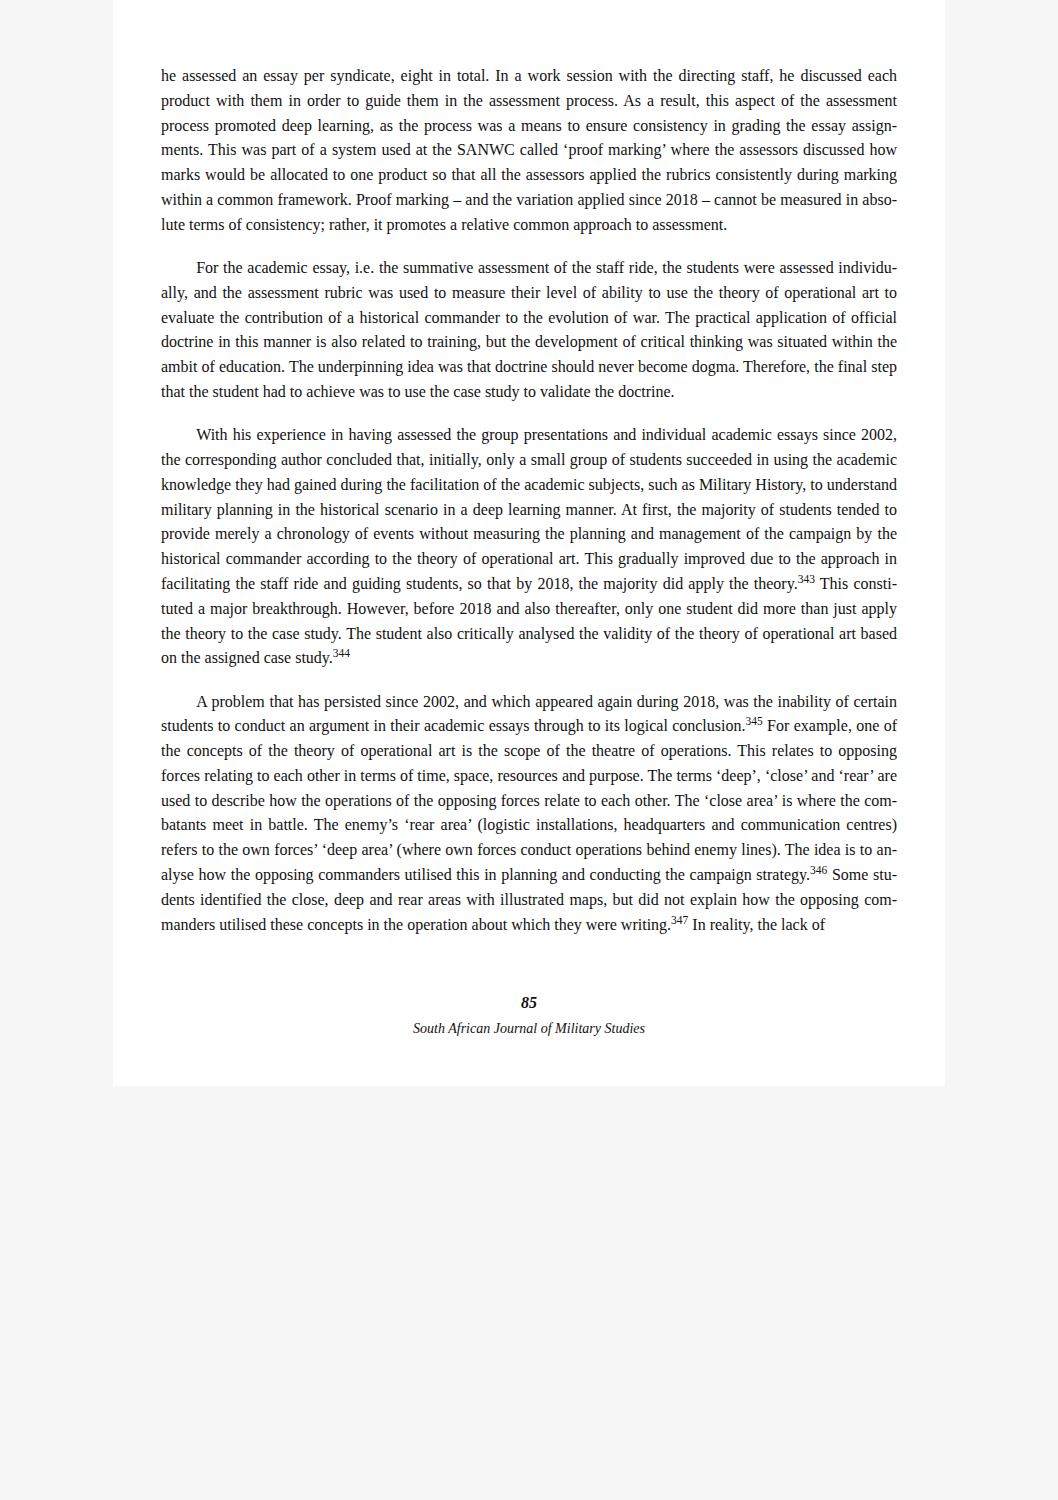he assessed an essay per syndicate, eight in total. In a work session with the directing staff, he discussed each product with them in order to guide them in the assessment process. As a result, this aspect of the assessment process promoted deep learning, as the process was a means to ensure consistency in grading the essay assignments. This was part of a system used at the SANWC called ‘proof marking’ where the assessors discussed how marks would be allocated to one product so that all the assessors applied the rubrics consistently during marking within a common framework. Proof marking – and the variation applied since 2018 – cannot be measured in absolute terms of consistency; rather, it promotes a relative common approach to assessment.
For the academic essay, i.e. the summative assessment of the staff ride, the students were assessed individually, and the assessment rubric was used to measure their level of ability to use the theory of operational art to evaluate the contribution of a historical commander to the evolution of war. The practical application of official doctrine in this manner is also related to training, but the development of critical thinking was situated within the ambit of education. The underpinning idea was that doctrine should never become dogma. Therefore, the final step that the student had to achieve was to use the case study to validate the doctrine.
With his experience in having assessed the group presentations and individual academic essays since 2002, the corresponding author concluded that, initially, only a small group of students succeeded in using the academic knowledge they had gained during the facilitation of the academic subjects, such as Military History, to understand military planning in the historical scenario in a deep learning manner. At first, the majority of students tended to provide merely a chronology of events without measuring the planning and management of the campaign by the historical commander according to the theory of operational art. This gradually improved due to the approach in facilitating the staff ride and guiding students, so that by 2018, the majority did apply the theory.343 This constituted a major breakthrough. However, before 2018 and also thereafter, only one student did more than just apply the theory to the case study. The student also critically analysed the validity of the theory of operational art based on the assigned case study.344
A problem that has persisted since 2002, and which appeared again during 2018, was the inability of certain students to conduct an argument in their academic essays through to its logical conclusion.345 For example, one of the concepts of the theory of operational art is the scope of the theatre of operations. This relates to opposing forces relating to each other in terms of time, space, resources and purpose. The terms ‘deep’, ‘close’ and ‘rear’ are used to describe how the operations of the opposing forces relate to each other. The ‘close area’ is where the combatants meet in battle. The enemy’s ‘rear area’ (logistic installations, headquarters and communication centres) refers to the own forces’ ‘deep area’ (where own forces conduct operations behind enemy lines). The idea is to analyse how the opposing commanders utilised this in planning and conducting the campaign strategy.346 Some students identified the close, deep and rear areas with illustrated maps, but did not explain how the opposing commanders utilised these concepts in the operation about which they were writing.347 In reality, the lack of
85
South African Journal of Military Studies